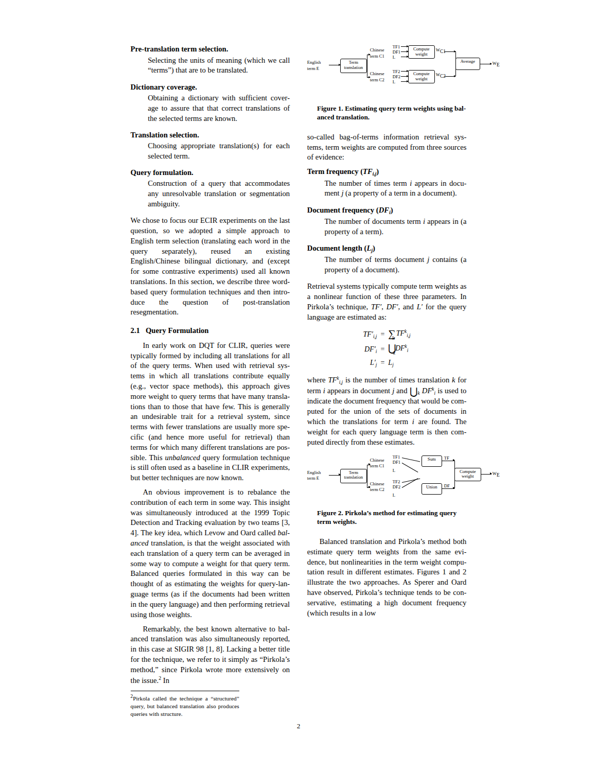Pre-translation term selection. Selecting the units of meaning (which we call “terms”) that are to be translated.
Dictionary coverage. Obtaining a dictionary with sufficient coverage to assure that that correct translations of the selected terms are known.
Translation selection. Choosing appropriate translation(s) for each selected term.
Query formulation. Construction of a query that accommodates any unresolvable translation or segmentation ambiguity.
We chose to focus our ECIR experiments on the last question, so we adopted a simple approach to English term selection (translating each word in the query separately), reused an existing English/Chinese bilingual dictionary, and (except for some contrastive experiments) used all known translations. In this section, we describe three word-based query formulation techniques and then introduce the question of post-translation resegmentation.
2.1 Query Formulation
In early work on DQT for CLIR, queries were typically formed by including all translations for all of the query terms. When used with retrieval systems in which all translations contribute equally (e.g., vector space methods), this approach gives more weight to query terms that have many translations than to those that have few. This is generally an undesirable trait for a retrieval system, since terms with fewer translations are usually more specific (and hence more useful for retrieval) than terms for which many different translations are possible. This unbalanced query formulation technique is still often used as a baseline in CLIR experiments, but better techniques are now known.
An obvious improvement is to rebalance the contribution of each term in some way. This insight was simultaneously introduced at the 1999 Topic Detection and Tracking evaluation by two teams [3, 4]. The key idea, which Levow and Oard called balanced translation, is that the weight associated with each translation of a query term can be averaged in some way to compute a weight for that query term. Balanced queries formulated in this way can be thought of as estimating the weights for query-language terms (as if the documents had been written in the query language) and then performing retrieval using those weights.
Remarkably, the best known alternative to balanced translation was also simultaneously reported, in this case at SIGIR 98 [1, 8]. Lacking a better title for the technique, we refer to it simply as “Pirkola’s method,” since Pirkola wrote more extensively on the issue.2 In
2Pirkola called the technique a “structured” query, but balanced translation also produces queries with structure.
English
term E
Term
translation
Chinese
term C1
Chinese
term C2
TF1
DF1
L
TF2
DF2
L
Compute
weight
Compute
weight
WC1
WC2
Average
WE
Figure 1. Estimating query term weights using balanced translation.
so-called bag-of-terms information retrieval systems, term weights are computed from three sources of evidence:
Term frequency (TF i,j) The number of times term i appears in document j (a property of a term in a document).
Document frequency (DF i) The number of documents term i appears in (a property of a term).
Document length (Lj) The number of terms document j contains (a property of a document).
Retrieval systems typically compute term weights as a nonlinear function of these three parameters. In Pirkola’s technique, TF′, DF′, and L′ for the query language are estimated as:
| TF′ i,j | = | ∑ k TF k i,j |
| DF′ i | = | ⋃ k DF k i |
| L′ j | = | L j |
where TF ki,j is the number of times translation k for term i appears in document j and ⋃k DF ki is used to indicate the document frequency that would be computed for the union of the sets of documents in which the translations for term i are found. The weight for each query language term is then computed directly from these estimates.
English
term E
Term
translation
Chinese
term C1
Chinese
term C2
TF1
DF1
L
TF2
DF2
L
Sum
Union
TF
DF
Compute
weight
WE
Figure 2. Pirkola’s method for estimating query term weights.
Balanced translation and Pirkola’s method both estimate query term weights from the same evidence, but nonlinearities in the term weight computation result in different estimates. Figures 1 and 2 illustrate the two approaches. As Sperer and Oard have observed, Pirkola’s technique tends to be conservative, estimating a high document frequency (which results in a low
2